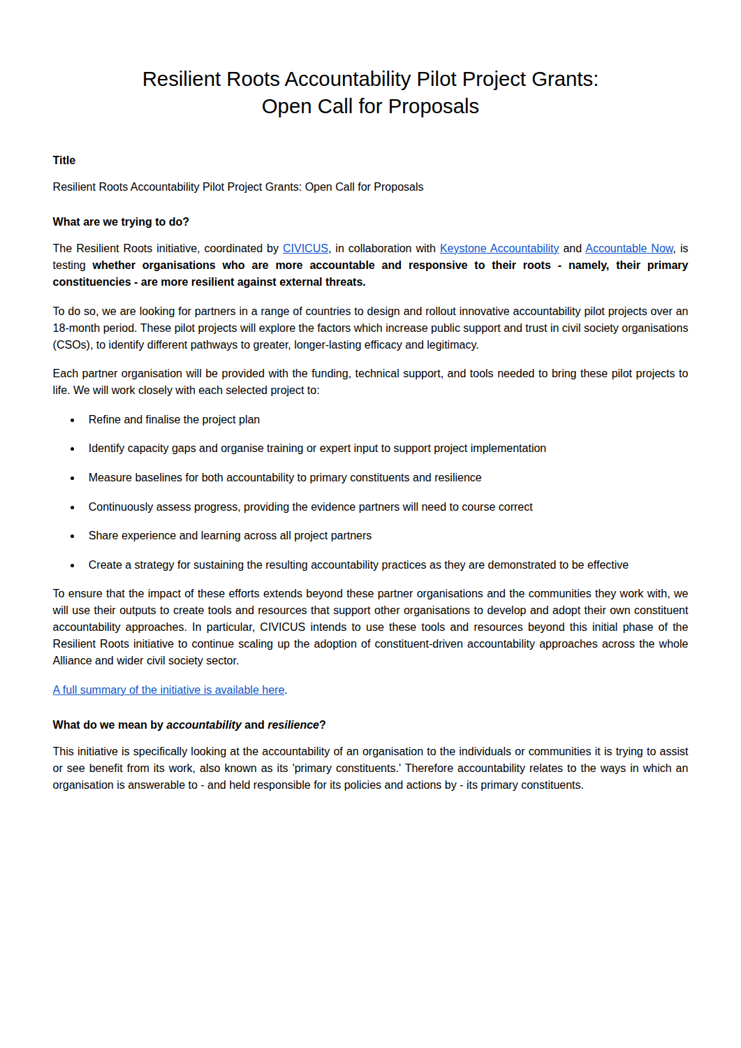Resilient Roots Accountability Pilot Project Grants:
Open Call for Proposals
Title
Resilient Roots Accountability Pilot Project Grants: Open Call for Proposals
What are we trying to do?
The Resilient Roots initiative, coordinated by CIVICUS, in collaboration with Keystone Accountability and Accountable Now, is testing whether organisations who are more accountable and responsive to their roots - namely, their primary constituencies - are more resilient against external threats.
To do so, we are looking for partners in a range of countries to design and rollout innovative accountability pilot projects over an 18-month period. These pilot projects will explore the factors which increase public support and trust in civil society organisations (CSOs), to identify different pathways to greater, longer-lasting efficacy and legitimacy.
Each partner organisation will be provided with the funding, technical support, and tools needed to bring these pilot projects to life. We will work closely with each selected project to:
Refine and finalise the project plan
Identify capacity gaps and organise training or expert input to support project implementation
Measure baselines for both accountability to primary constituents and resilience
Continuously assess progress, providing the evidence partners will need to course correct
Share experience and learning across all project partners
Create a strategy for sustaining the resulting accountability practices as they are demonstrated to be effective
To ensure that the impact of these efforts extends beyond these partner organisations and the communities they work with, we will use their outputs to create tools and resources that support other organisations to develop and adopt their own constituent accountability approaches. In particular, CIVICUS intends to use these tools and resources beyond this initial phase of the Resilient Roots initiative to continue scaling up the adoption of constituent-driven accountability approaches across the whole Alliance and wider civil society sector.
A full summary of the initiative is available here.
What do we mean by accountability and resilience?
This initiative is specifically looking at the accountability of an organisation to the individuals or communities it is trying to assist or see benefit from its work, also known as its 'primary constituents.' Therefore accountability relates to the ways in which an organisation is answerable to - and held responsible for its policies and actions by - its primary constituents.